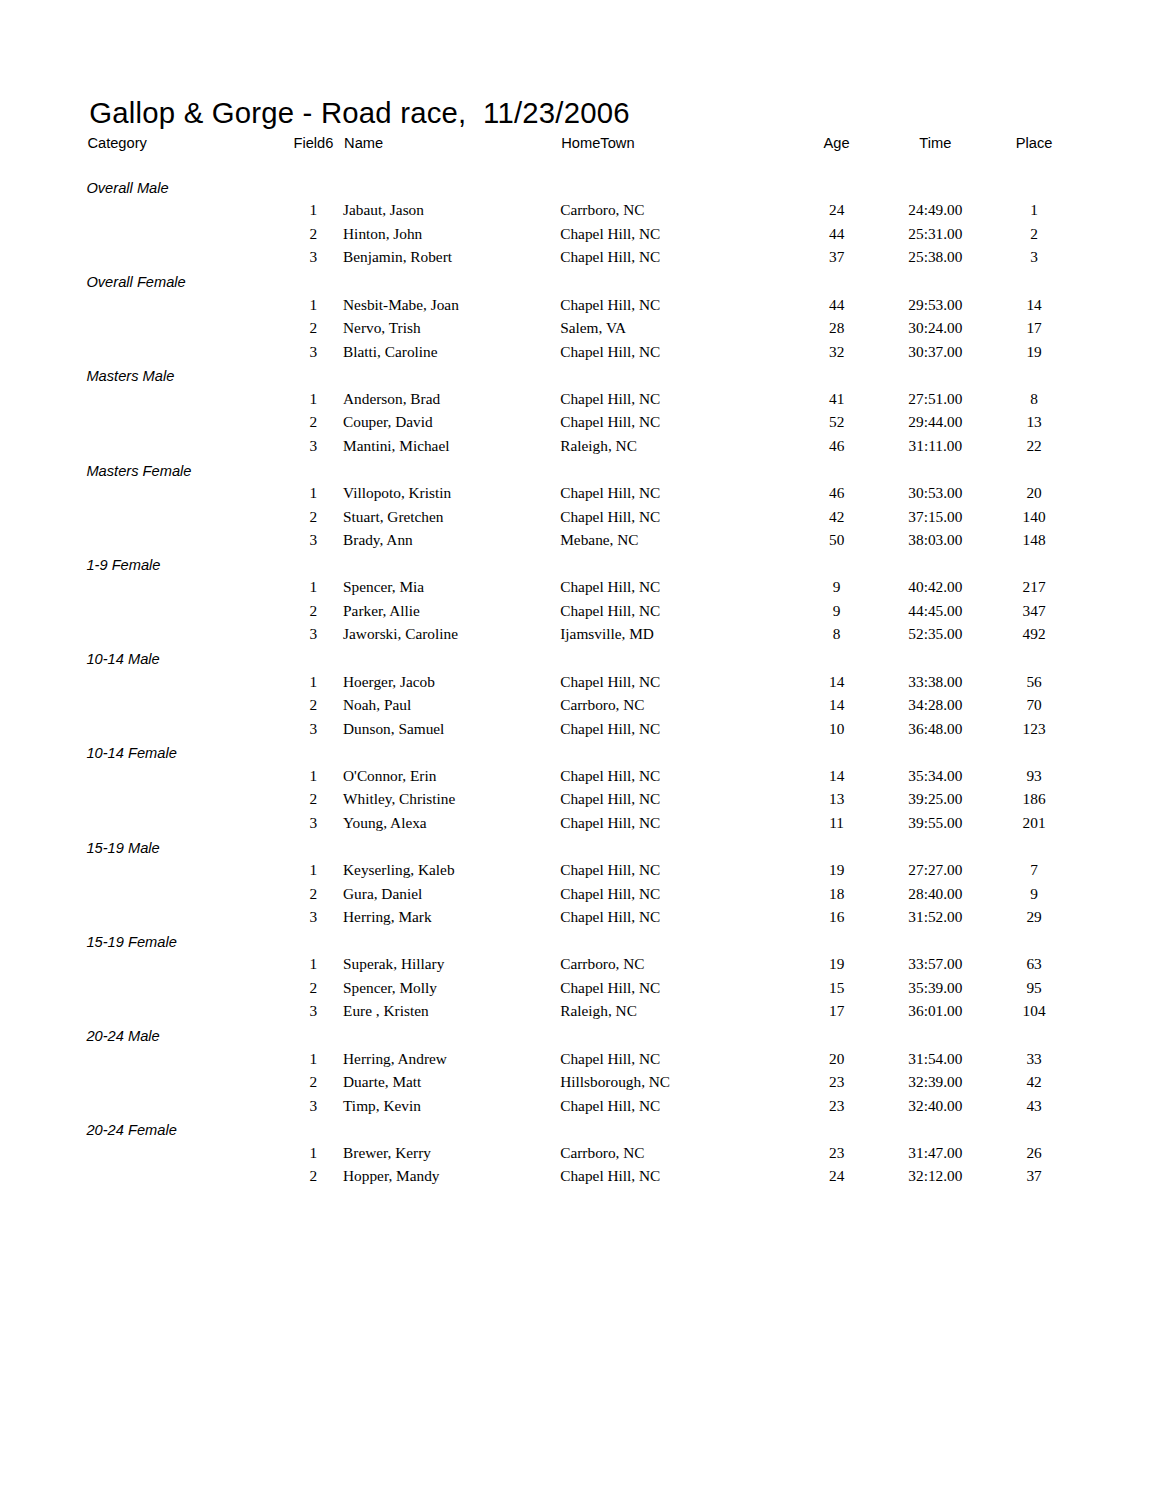Gallop & Gorge - Road race, 11/23/2006
| Category | Field6 | Name | HomeTown | Age | Time | Place |
| --- | --- | --- | --- | --- | --- | --- |
| Overall Male |
| | 1 | Jabaut, Jason | Carrboro, NC | 24 | 24:49.00 | 1 |
| | 2 | Hinton, John | Chapel Hill, NC | 44 | 25:31.00 | 2 |
| | 3 | Benjamin, Robert | Chapel Hill, NC | 37 | 25:38.00 | 3 |
| Overall Female |
| | 1 | Nesbit-Mabe, Joan | Chapel Hill, NC | 44 | 29:53.00 | 14 |
| | 2 | Nervo, Trish | Salem, VA | 28 | 30:24.00 | 17 |
| | 3 | Blatti, Caroline | Chapel Hill, NC | 32 | 30:37.00 | 19 |
| Masters Male |
| | 1 | Anderson, Brad | Chapel Hill, NC | 41 | 27:51.00 | 8 |
| | 2 | Couper, David | Chapel Hill, NC | 52 | 29:44.00 | 13 |
| | 3 | Mantini, Michael | Raleigh, NC | 46 | 31:11.00 | 22 |
| Masters Female |
| | 1 | Villopoto, Kristin | Chapel Hill, NC | 46 | 30:53.00 | 20 |
| | 2 | Stuart, Gretchen | Chapel Hill, NC | 42 | 37:15.00 | 140 |
| | 3 | Brady, Ann | Mebane, NC | 50 | 38:03.00 | 148 |
| 1-9 Female |
| | 1 | Spencer, Mia | Chapel Hill, NC | 9 | 40:42.00 | 217 |
| | 2 | Parker, Allie | Chapel Hill, NC | 9 | 44:45.00 | 347 |
| | 3 | Jaworski, Caroline | Ijamsville, MD | 8 | 52:35.00 | 492 |
| 10-14 Male |
| | 1 | Hoerger, Jacob | Chapel Hill, NC | 14 | 33:38.00 | 56 |
| | 2 | Noah, Paul | Carrboro, NC | 14 | 34:28.00 | 70 |
| | 3 | Dunson, Samuel | Chapel Hill, NC | 10 | 36:48.00 | 123 |
| 10-14 Female |
| | 1 | O'Connor, Erin | Chapel Hill, NC | 14 | 35:34.00 | 93 |
| | 2 | Whitley, Christine | Chapel Hill, NC | 13 | 39:25.00 | 186 |
| | 3 | Young, Alexa | Chapel Hill, NC | 11 | 39:55.00 | 201 |
| 15-19 Male |
| | 1 | Keyserling, Kaleb | Chapel Hill, NC | 19 | 27:27.00 | 7 |
| | 2 | Gura, Daniel | Chapel Hill, NC | 18 | 28:40.00 | 9 |
| | 3 | Herring, Mark | Chapel Hill, NC | 16 | 31:52.00 | 29 |
| 15-19 Female |
| | 1 | Superak, Hillary | Carrboro, NC | 19 | 33:57.00 | 63 |
| | 2 | Spencer, Molly | Chapel Hill, NC | 15 | 35:39.00 | 95 |
| | 3 | Eure , Kristen | Raleigh, NC | 17 | 36:01.00 | 104 |
| 20-24 Male |
| | 1 | Herring, Andrew | Chapel Hill, NC | 20 | 31:54.00 | 33 |
| | 2 | Duarte, Matt | Hillsborough, NC | 23 | 32:39.00 | 42 |
| | 3 | Timp, Kevin | Chapel Hill, NC | 23 | 32:40.00 | 43 |
| 20-24 Female |
| | 1 | Brewer, Kerry | Carrboro, NC | 23 | 31:47.00 | 26 |
| | 2 | Hopper, Mandy | Chapel Hill, NC | 24 | 32:12.00 | 37 |